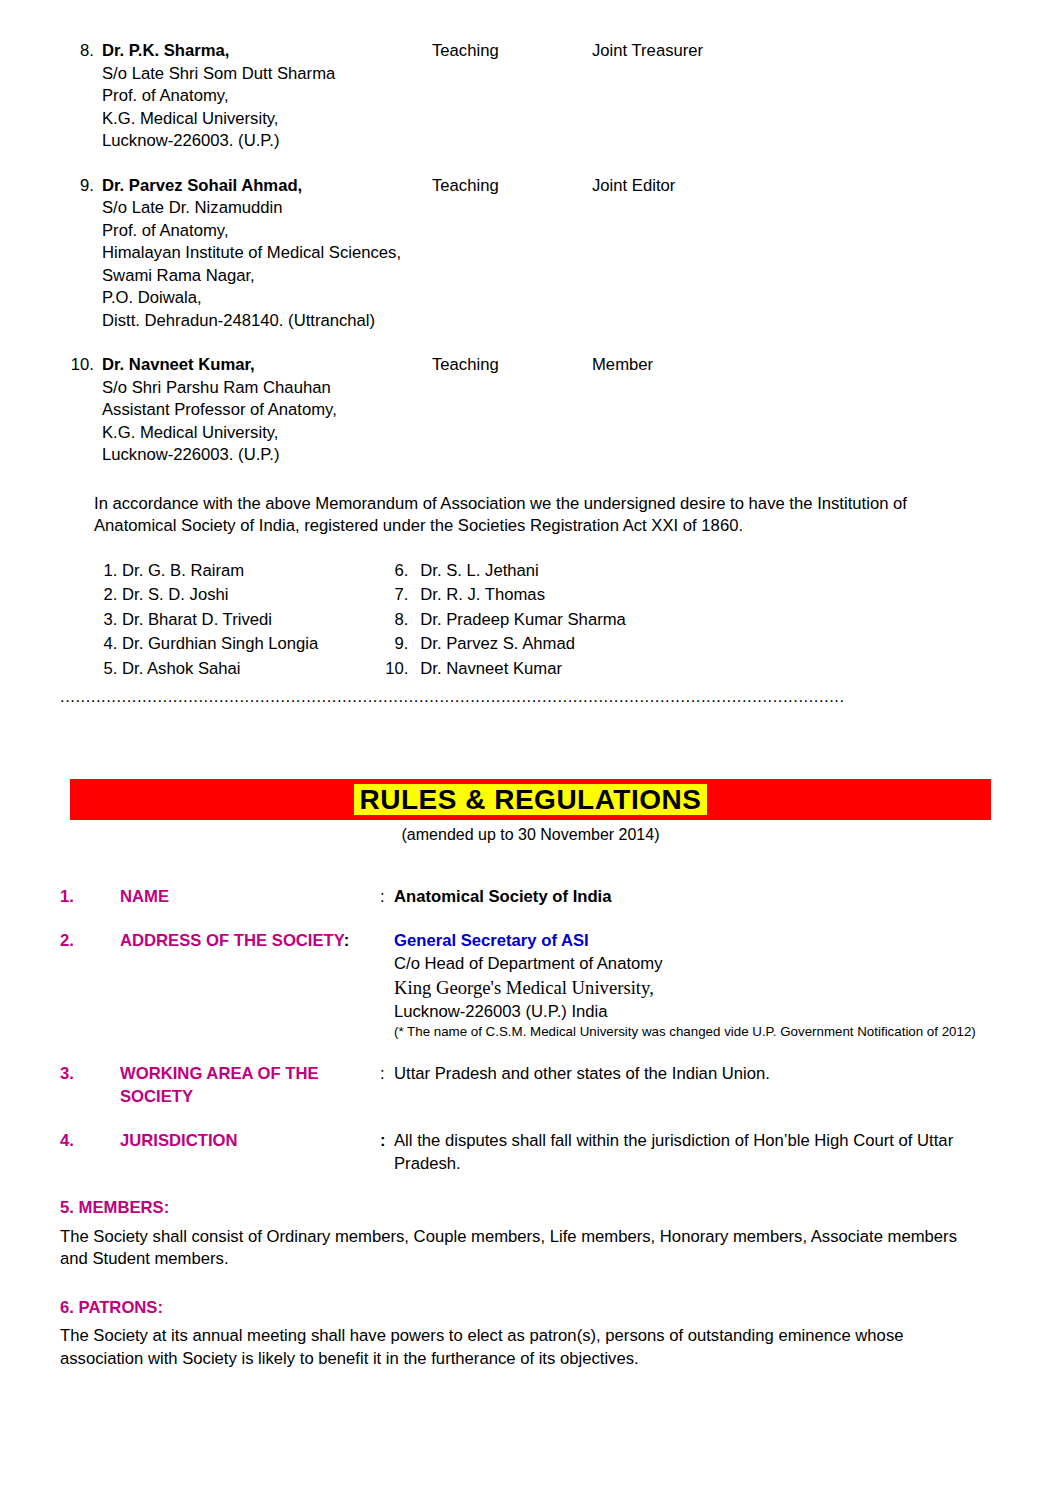8.
Dr. P.K. Sharma,
S/o Late Shri Som Dutt Sharma
Prof. of Anatomy,
K.G. Medical University,
Lucknow-226003. (U.P.)
Teaching
Joint Treasurer
9.
Dr. Parvez Sohail Ahmad,
S/o Late Dr. Nizamuddin
Prof. of Anatomy,
Himalayan Institute of Medical Sciences,
Swami Rama Nagar,
P.O. Doiwala,
Distt. Dehradun-248140. (Uttranchal)
Teaching
Joint Editor
10.
Dr. Navneet Kumar,
S/o Shri Parshu Ram Chauhan
Assistant Professor of Anatomy,
K.G. Medical University,
Lucknow-226003. (U.P.)
Teaching
Member
In accordance with the above Memorandum of Association we the undersigned desire to have the Institution of Anatomical Society of India, registered under the Societies Registration Act XXI of 1860.
Dr. G. B. Rairam
Dr. S. D. Joshi
Dr. Bharat D. Trivedi
Dr. Gurdhian Singh Longia
Dr. Ashok Sahai
Dr. S. L. Jethani
Dr. R. J. Thomas
Dr. Pradeep Kumar Sharma
Dr. Parvez S. Ahmad
Dr. Navneet Kumar
.........................................................................................................................................................
RULES & REGULATIONS
(amended up to 30 November 2014)
1.
NAME
:
Anatomical Society of India
2.
ADDRESS OF THE SOCIETY:
General Secretary of ASI
C/o Head of Department of Anatomy
King George's Medical University,
Lucknow-226003 (U.P.) India
(* The name of C.S.M. Medical University was changed vide U.P. Government Notification of 2012)
3.
WORKING AREA OF THE SOCIETY
:
Uttar Pradesh and other states of the Indian Union.
4.
JURISDICTION
:
All the disputes shall fall within the jurisdiction of Hon’ble High Court of Uttar Pradesh.
5. MEMBERS:
The Society shall consist of Ordinary members, Couple members, Life members, Honorary members, Associate members and Student members.
6. PATRONS:
The Society at its annual meeting shall have powers to elect as patron(s), persons of outstanding eminence whose association with Society is likely to benefit it in the furtherance of its objectives.